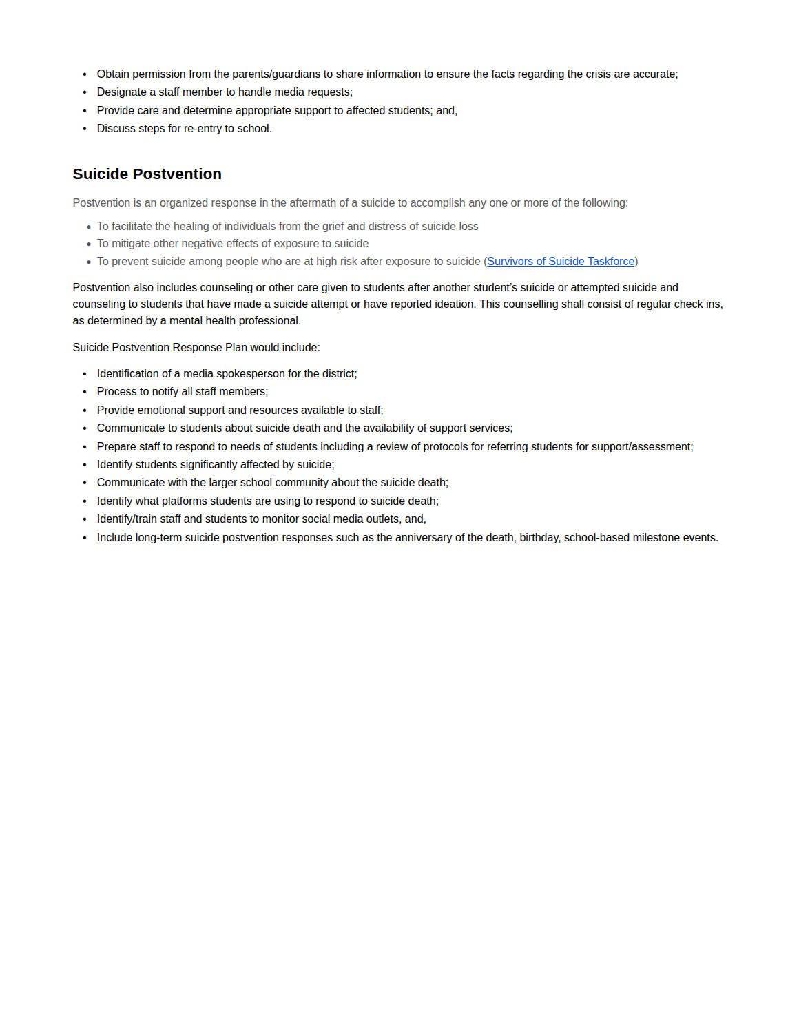Obtain permission from the parents/guardians to share information to ensure the facts regarding the crisis are accurate;
Designate a staff member to handle media requests;
Provide care and determine appropriate support to affected students; and,
Discuss steps for re-entry to school.
Suicide Postvention
Postvention is an organized response in the aftermath of a suicide to accomplish any one or more of the following:
To facilitate the healing of individuals from the grief and distress of suicide loss
To mitigate other negative effects of exposure to suicide
To prevent suicide among people who are at high risk after exposure to suicide (Survivors of Suicide Taskforce)
Postvention also includes counseling or other care given to students after another student’s suicide or attempted suicide and counseling to students that have made a suicide attempt or have reported ideation. This counselling shall consist of regular check ins, as determined by a mental health professional.
Suicide Postvention Response Plan would include:
Identification of a media spokesperson for the district;
Process to notify all staff members;
Provide emotional support and resources available to staff;
Communicate to students about suicide death and the availability of support services;
Prepare staff to respond to needs of students including a review of protocols for referring students for support/assessment;
Identify students significantly affected by suicide;
Communicate with the larger school community about the suicide death;
Identify what platforms students are using to respond to suicide death;
Identify/train staff and students to monitor social media outlets, and,
Include long-term suicide postvention responses such as the anniversary of the death, birthday, school-based milestone events.